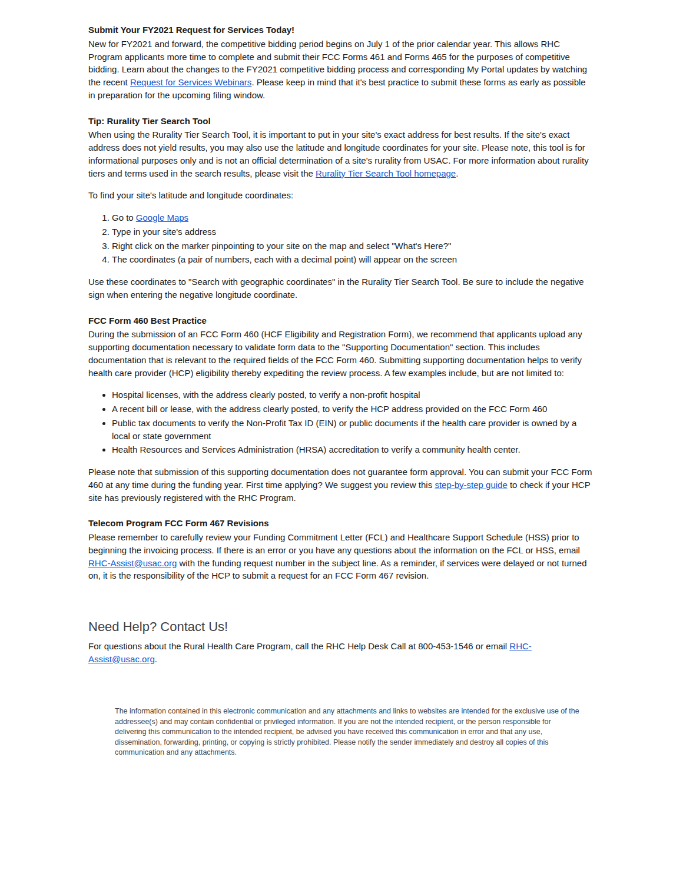Submit Your FY2021 Request for Services Today!
New for FY2021 and forward, the competitive bidding period begins on July 1 of the prior calendar year. This allows RHC Program applicants more time to complete and submit their FCC Forms 461 and Forms 465 for the purposes of competitive bidding. Learn about the changes to the FY2021 competitive bidding process and corresponding My Portal updates by watching the recent Request for Services Webinars. Please keep in mind that it's best practice to submit these forms as early as possible in preparation for the upcoming filing window.
Tip: Rurality Tier Search Tool
When using the Rurality Tier Search Tool, it is important to put in your site's exact address for best results. If the site's exact address does not yield results, you may also use the latitude and longitude coordinates for your site. Please note, this tool is for informational purposes only and is not an official determination of a site's rurality from USAC. For more information about rurality tiers and terms used in the search results, please visit the Rurality Tier Search Tool homepage.
To find your site's latitude and longitude coordinates:
Go to Google Maps
Type in your site's address
Right click on the marker pinpointing to your site on the map and select "What's Here?"
The coordinates (a pair of numbers, each with a decimal point) will appear on the screen
Use these coordinates to "Search with geographic coordinates" in the Rurality Tier Search Tool. Be sure to include the negative sign when entering the negative longitude coordinate.
FCC Form 460 Best Practice
During the submission of an FCC Form 460 (HCF Eligibility and Registration Form), we recommend that applicants upload any supporting documentation necessary to validate form data to the "Supporting Documentation" section. This includes documentation that is relevant to the required fields of the FCC Form 460. Submitting supporting documentation helps to verify health care provider (HCP) eligibility thereby expediting the review process. A few examples include, but are not limited to:
Hospital licenses, with the address clearly posted, to verify a non-profit hospital
A recent bill or lease, with the address clearly posted, to verify the HCP address provided on the FCC Form 460
Public tax documents to verify the Non-Profit Tax ID (EIN) or public documents if the health care provider is owned by a local or state government
Health Resources and Services Administration (HRSA) accreditation to verify a community health center.
Please note that submission of this supporting documentation does not guarantee form approval. You can submit your FCC Form 460 at any time during the funding year. First time applying? We suggest you review this step-by-step guide to check if your HCP site has previously registered with the RHC Program.
Telecom Program FCC Form 467 Revisions
Please remember to carefully review your Funding Commitment Letter (FCL) and Healthcare Support Schedule (HSS) prior to beginning the invoicing process. If there is an error or you have any questions about the information on the FCL or HSS, email RHC-Assist@usac.org with the funding request number in the subject line. As a reminder, if services were delayed or not turned on, it is the responsibility of the HCP to submit a request for an FCC Form 467 revision.
Need Help? Contact Us!
For questions about the Rural Health Care Program, call the RHC Help Desk Call at 800-453-1546 or email RHC-Assist@usac.org.
The information contained in this electronic communication and any attachments and links to websites are intended for the exclusive use of the addressee(s) and may contain confidential or privileged information. If you are not the intended recipient, or the person responsible for delivering this communication to the intended recipient, be advised you have received this communication in error and that any use, dissemination, forwarding, printing, or copying is strictly prohibited. Please notify the sender immediately and destroy all copies of this communication and any attachments.